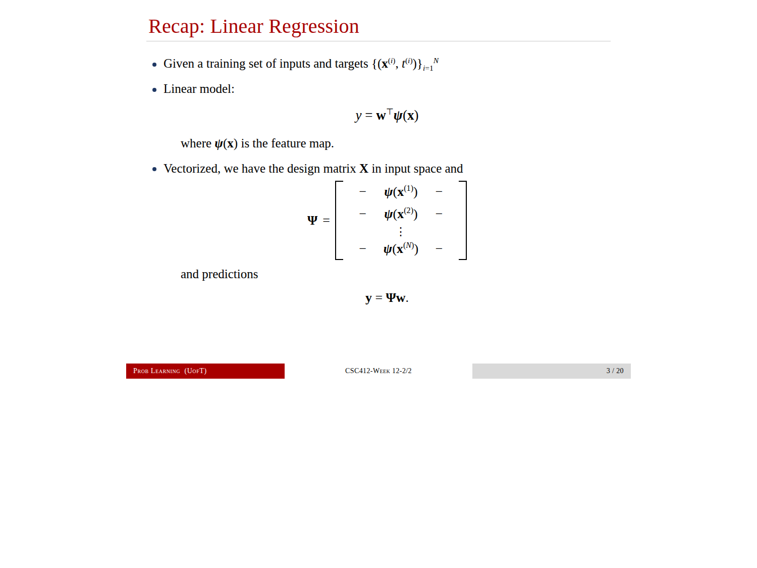Recap: Linear Regression
Given a training set of inputs and targets {(x(i), t(i))}i=1N
Linear model:
y = w⊤ψ(x)
where ψ(x) is the feature map.
Vectorized, we have the design matrix X in input space and
Ψ =
| − | ψ ( x (1) ) | − |
| − | ψ ( x (2) ) | − |
| | ⋮ | |
| − | ψ ( x ( N ) ) | − |
and predictions
y = Ψw.
Prob Learning (UofT)
CSC412-Week 12-2/2
3 / 20